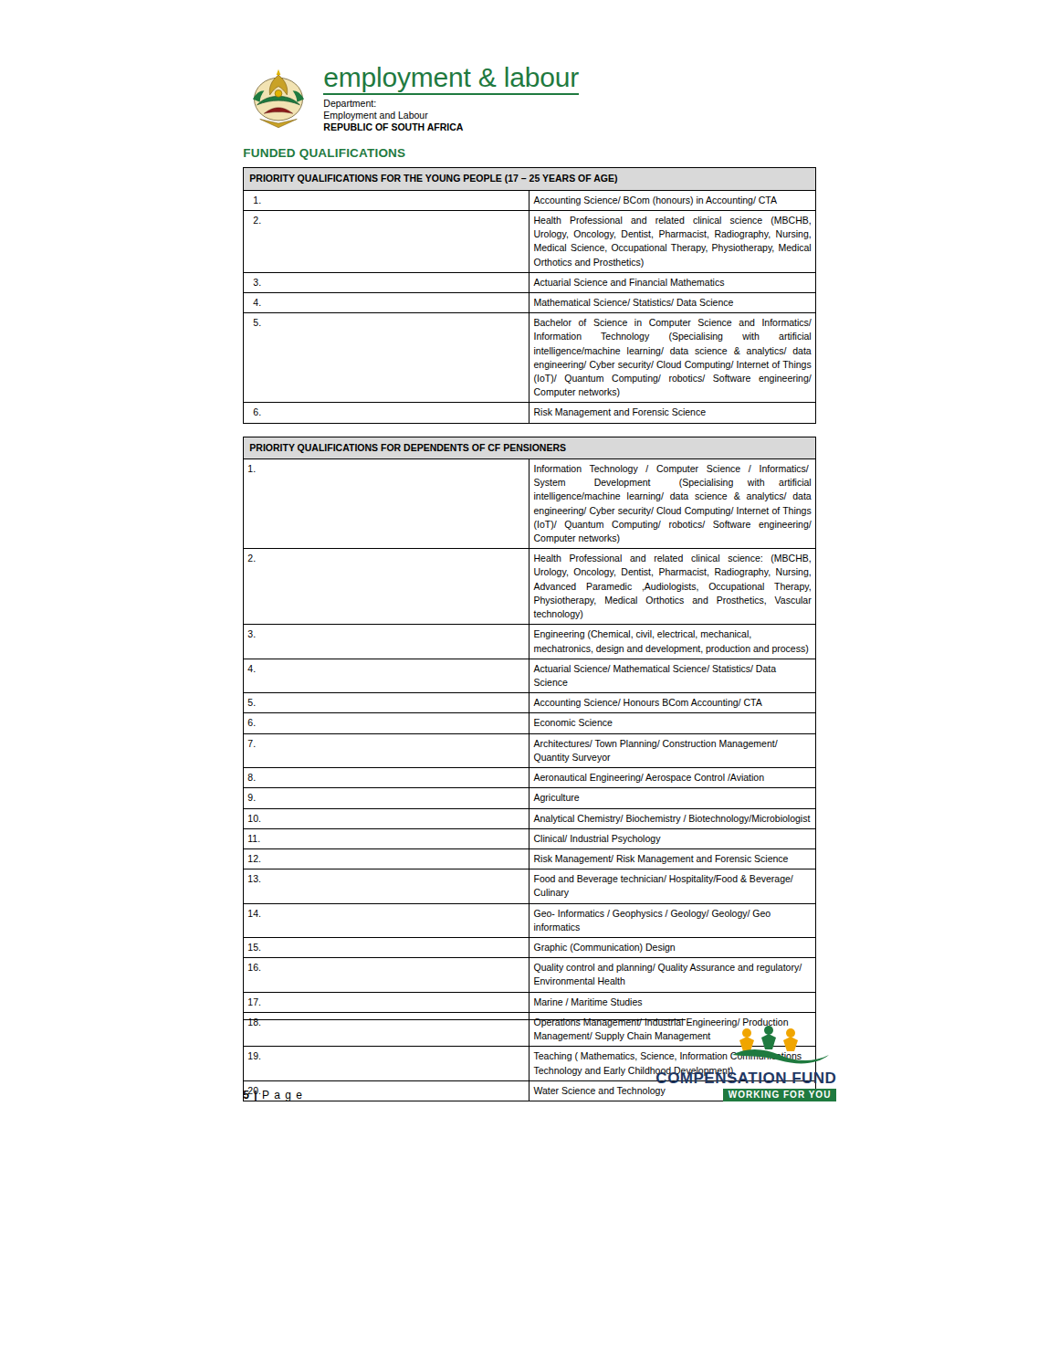employment & labour
Department:
Employment and Labour
REPUBLIC OF SOUTH AFRICA
FUNDED QUALIFICATIONS
| PRIORITY QUALIFICATIONS FOR THE YOUNG PEOPLE (17 – 25 YEARS OF AGE) |
| --- |
| 1. | Accounting Science/ BCom (honours) in Accounting/ CTA |
| 2. | Health Professional and related clinical science (MBCHB, Urology, Oncology, Dentist, Pharmacist, Radiography, Nursing, Medical Science, Occupational Therapy, Physiotherapy, Medical Orthotics and Prosthetics) |
| 3. | Actuarial Science and Financial Mathematics |
| 4. | Mathematical Science/ Statistics/ Data Science |
| 5. | Bachelor of Science in Computer Science and Informatics/ Information Technology (Specialising with artificial intelligence/machine learning/ data science & analytics/ data engineering/ Cyber security/ Cloud Computing/ Internet of Things (IoT)/ Quantum Computing/ robotics/ Software engineering/ Computer networks) |
| 6. | Risk Management and Forensic Science |
| PRIORITY QUALIFICATIONS FOR DEPENDENTS OF CF PENSIONERS |
| --- |
| 1. | Information Technology / Computer Science / Informatics/ System Development (Specialising with artificial intelligence/machine learning/ data science & analytics/ data engineering/ Cyber security/ Cloud Computing/ Internet of Things (IoT)/ Quantum Computing/ robotics/ Software engineering/ Computer networks) |
| 2. | Health Professional and related clinical science: (MBCHB, Urology, Oncology, Dentist, Pharmacist, Radiography, Nursing, Advanced Paramedic ,Audiologists, Occupational Therapy, Physiotherapy, Medical Orthotics and Prosthetics, Vascular technology) |
| 3. | Engineering (Chemical, civil, electrical, mechanical, mechatronics, design and development, production and process) |
| 4. | Actuarial Science/ Mathematical Science/ Statistics/ Data Science |
| 5. | Accounting Science/ Honours BCom Accounting/ CTA |
| 6. | Economic Science |
| 7. | Architectures/ Town Planning/ Construction Management/ Quantity Surveyor |
| 8. | Aeronautical Engineering/ Aerospace Control /Aviation |
| 9. | Agriculture |
| 10. | Analytical Chemistry/ Biochemistry / Biotechnology/Microbiologist |
| 11. | Clinical/ Industrial Psychology |
| 12. | Risk Management/ Risk Management and Forensic Science |
| 13. | Food and Beverage technician/ Hospitality/Food & Beverage/ Culinary |
| 14. | Geo- Informatics / Geophysics / Geology/ Geology/ Geo informatics |
| 15. | Graphic (Communication) Design |
| 16. | Quality control and planning/ Quality Assurance and regulatory/ Environmental Health |
| 17. | Marine / Maritime Studies |
| 18. | Operations Management/ Industrial Engineering/ Production Management/ Supply Chain Management |
| 19. | Teaching ( Mathematics, Science, Information Communications Technology and Early Childhood Development) |
| 20. | Water Science and Technology |
5 | P a g e
COMPENSATION FUND
WORKING FOR YOU